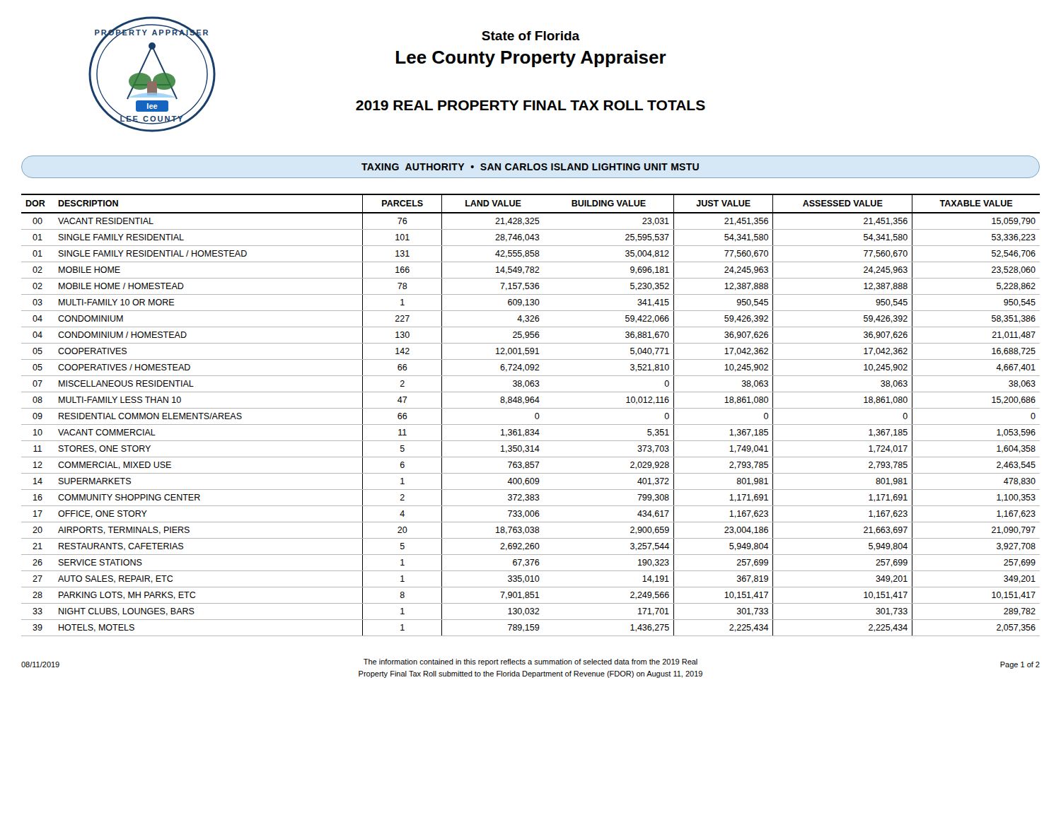PROPERTY APPRAISER LEE COUNTY lee
State of Florida
Lee County Property Appraiser
2019 REAL PROPERTY FINAL TAX ROLL TOTALS
TAXING AUTHORITY • SAN CARLOS ISLAND LIGHTING UNIT MSTU
| DOR | DESCRIPTION | PARCELS | LAND VALUE | BUILDING VALUE | JUST VALUE | ASSESSED VALUE | TAXABLE VALUE |
| --- | --- | --- | --- | --- | --- | --- | --- |
| 00 | VACANT RESIDENTIAL | 76 | 21,428,325 | 23,031 | 21,451,356 | 21,451,356 | 15,059,790 |
| 01 | SINGLE FAMILY RESIDENTIAL | 101 | 28,746,043 | 25,595,537 | 54,341,580 | 54,341,580 | 53,336,223 |
| 01 | SINGLE FAMILY RESIDENTIAL / HOMESTEAD | 131 | 42,555,858 | 35,004,812 | 77,560,670 | 77,560,670 | 52,546,706 |
| 02 | MOBILE HOME | 166 | 14,549,782 | 9,696,181 | 24,245,963 | 24,245,963 | 23,528,060 |
| 02 | MOBILE HOME / HOMESTEAD | 78 | 7,157,536 | 5,230,352 | 12,387,888 | 12,387,888 | 5,228,862 |
| 03 | MULTI-FAMILY 10 OR MORE | 1 | 609,130 | 341,415 | 950,545 | 950,545 | 950,545 |
| 04 | CONDOMINIUM | 227 | 4,326 | 59,422,066 | 59,426,392 | 59,426,392 | 58,351,386 |
| 04 | CONDOMINIUM / HOMESTEAD | 130 | 25,956 | 36,881,670 | 36,907,626 | 36,907,626 | 21,011,487 |
| 05 | COOPERATIVES | 142 | 12,001,591 | 5,040,771 | 17,042,362 | 17,042,362 | 16,688,725 |
| 05 | COOPERATIVES / HOMESTEAD | 66 | 6,724,092 | 3,521,810 | 10,245,902 | 10,245,902 | 4,667,401 |
| 07 | MISCELLANEOUS RESIDENTIAL | 2 | 38,063 | 0 | 38,063 | 38,063 | 38,063 |
| 08 | MULTI-FAMILY LESS THAN 10 | 47 | 8,848,964 | 10,012,116 | 18,861,080 | 18,861,080 | 15,200,686 |
| 09 | RESIDENTIAL COMMON ELEMENTS/AREAS | 66 | 0 | 0 | 0 | 0 | 0 |
| 10 | VACANT COMMERCIAL | 11 | 1,361,834 | 5,351 | 1,367,185 | 1,367,185 | 1,053,596 |
| 11 | STORES, ONE STORY | 5 | 1,350,314 | 373,703 | 1,749,041 | 1,724,017 | 1,604,358 |
| 12 | COMMERCIAL, MIXED USE | 6 | 763,857 | 2,029,928 | 2,793,785 | 2,793,785 | 2,463,545 |
| 14 | SUPERMARKETS | 1 | 400,609 | 401,372 | 801,981 | 801,981 | 478,830 |
| 16 | COMMUNITY SHOPPING CENTER | 2 | 372,383 | 799,308 | 1,171,691 | 1,171,691 | 1,100,353 |
| 17 | OFFICE, ONE STORY | 4 | 733,006 | 434,617 | 1,167,623 | 1,167,623 | 1,167,623 |
| 20 | AIRPORTS, TERMINALS, PIERS | 20 | 18,763,038 | 2,900,659 | 23,004,186 | 21,663,697 | 21,090,797 |
| 21 | RESTAURANTS, CAFETERIAS | 5 | 2,692,260 | 3,257,544 | 5,949,804 | 5,949,804 | 3,927,708 |
| 26 | SERVICE STATIONS | 1 | 67,376 | 190,323 | 257,699 | 257,699 | 257,699 |
| 27 | AUTO SALES, REPAIR, ETC | 1 | 335,010 | 14,191 | 367,819 | 349,201 | 349,201 |
| 28 | PARKING LOTS, MH PARKS, ETC | 8 | 7,901,851 | 2,249,566 | 10,151,417 | 10,151,417 | 10,151,417 |
| 33 | NIGHT CLUBS, LOUNGES, BARS | 1 | 130,032 | 171,701 | 301,733 | 301,733 | 289,782 |
| 39 | HOTELS, MOTELS | 1 | 789,159 | 1,436,275 | 2,225,434 | 2,225,434 | 2,057,356 |
08/11/2019
The information contained in this report reflects a summation of selected data from the 2019 Real
Property Final Tax Roll submitted to the Florida Department of Revenue (FDOR) on August 11, 2019
Page 1 of 2